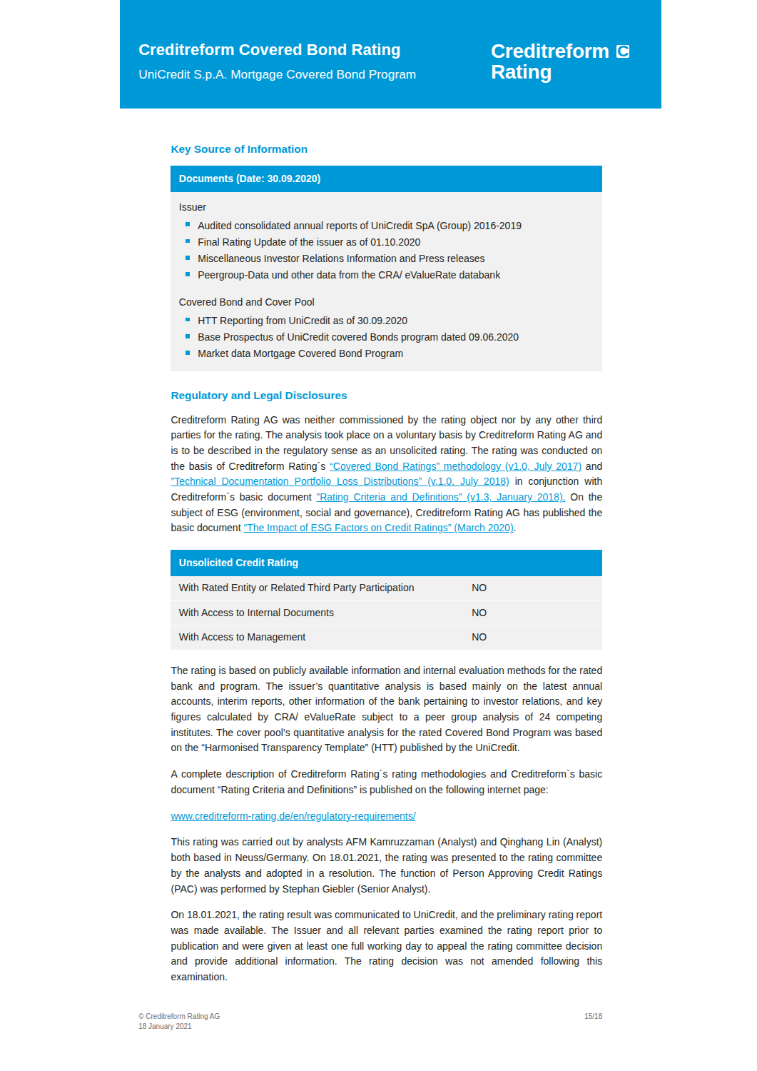Creditreform Covered Bond Rating
UniCredit S.p.A. Mortgage Covered Bond Program
Creditreform C
Rating
Key Source of Information
| Documents (Date: 30.09.2020) |
| --- |
| Issuer Audited consolidated annual reports of UniCredit SpA (Group) 2016-2019 Final Rating Update of the issuer as of 01.10.2020 Miscellaneous Investor Relations Information and Press releases Peergroup-Data und other data from the CRA/ eValueRate databank Covered Bond and Cover Pool HTT Reporting from UniCredit as of 30.09.2020 Base Prospectus of UniCredit covered Bonds program dated 09.06.2020 Market data Mortgage Covered Bond Program |
Regulatory and Legal Disclosures
Creditreform Rating AG was neither commissioned by the rating object nor by any other third parties for the rating. The analysis took place on a voluntary basis by Creditreform Rating AG and is to be described in the regulatory sense as an unsolicited rating. The rating was conducted on the basis of Creditreform Rating´s “Covered Bond Ratings” methodology (v1.0, July 2017) and ”Technical Documentation Portfolio Loss Distributions” (v.1.0, July 2018) in conjunction with Creditreform`s basic document ”Rating Criteria and Definitions” (v1.3, January 2018). On the subject of ESG (environment, social and governance), Creditreform Rating AG has published the basic document “The Impact of ESG Factors on Credit Ratings” (March 2020).
| Unsolicited Credit Rating |
| --- |
| With Rated Entity or Related Third Party Participation | NO |
| With Access to Internal Documents | NO |
| With Access to Management | NO |
The rating is based on publicly available information and internal evaluation methods for the rated bank and program. The issuer’s quantitative analysis is based mainly on the latest annual accounts, interim reports, other information of the bank pertaining to investor relations, and key figures calculated by CRA/ eValueRate subject to a peer group analysis of 24 competing institutes. The cover pool’s quantitative analysis for the rated Covered Bond Program was based on the “Harmonised Transparency Template” (HTT) published by the UniCredit.
A complete description of Creditreform Rating´s rating methodologies and Creditreform`s basic document “Rating Criteria and Definitions” is published on the following internet page:
www.creditreform-rating.de/en/regulatory-requirements/
This rating was carried out by analysts AFM Kamruzzaman (Analyst) and Qinghang Lin (Analyst) both based in Neuss/Germany. On 18.01.2021, the rating was presented to the rating committee by the analysts and adopted in a resolution. The function of Person Approving Credit Ratings (PAC) was performed by Stephan Giebler (Senior Analyst).
On 18.01.2021, the rating result was communicated to UniCredit, and the preliminary rating report was made available. The Issuer and all relevant parties examined the rating report prior to publication and were given at least one full working day to appeal the rating committee decision and provide additional information. The rating decision was not amended following this examination.
© Creditreform Rating AG
18 January 2021
15/18